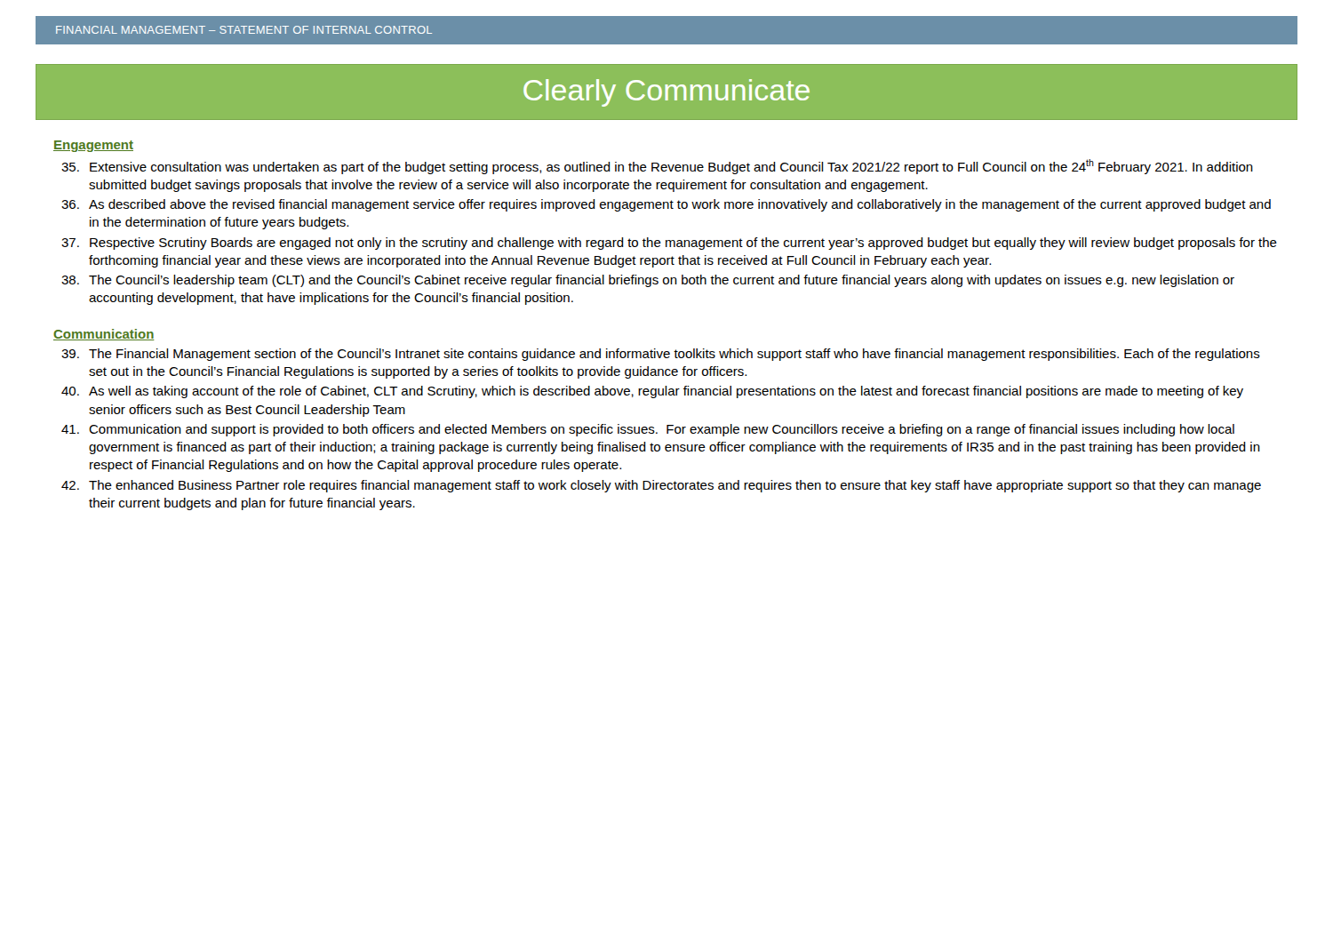FINANCIAL MANAGEMENT – STATEMENT OF INTERNAL CONTROL
Clearly Communicate
Engagement
Extensive consultation was undertaken as part of the budget setting process, as outlined in the Revenue Budget and Council Tax 2021/22 report to Full Council on the 24th February 2021. In addition submitted budget savings proposals that involve the review of a service will also incorporate the requirement for consultation and engagement.
As described above the revised financial management service offer requires improved engagement to work more innovatively and collaboratively in the management of the current approved budget and in the determination of future years budgets.
Respective Scrutiny Boards are engaged not only in the scrutiny and challenge with regard to the management of the current year’s approved budget but equally they will review budget proposals for the forthcoming financial year and these views are incorporated into the Annual Revenue Budget report that is received at Full Council in February each year.
The Council’s leadership team (CLT) and the Council’s Cabinet receive regular financial briefings on both the current and future financial years along with updates on issues e.g. new legislation or accounting development, that have implications for the Council’s financial position.
Communication
The Financial Management section of the Council’s Intranet site contains guidance and informative toolkits which support staff who have financial management responsibilities. Each of the regulations set out in the Council’s Financial Regulations is supported by a series of toolkits to provide guidance for officers.
As well as taking account of the role of Cabinet, CLT and Scrutiny, which is described above, regular financial presentations on the latest and forecast financial positions are made to meeting of key senior officers such as Best Council Leadership Team
Communication and support is provided to both officers and elected Members on specific issues. For example new Councillors receive a briefing on a range of financial issues including how local government is financed as part of their induction; a training package is currently being finalised to ensure officer compliance with the requirements of IR35 and in the past training has been provided in respect of Financial Regulations and on how the Capital approval procedure rules operate.
The enhanced Business Partner role requires financial management staff to work closely with Directorates and requires then to ensure that key staff have appropriate support so that they can manage their current budgets and plan for future financial years.